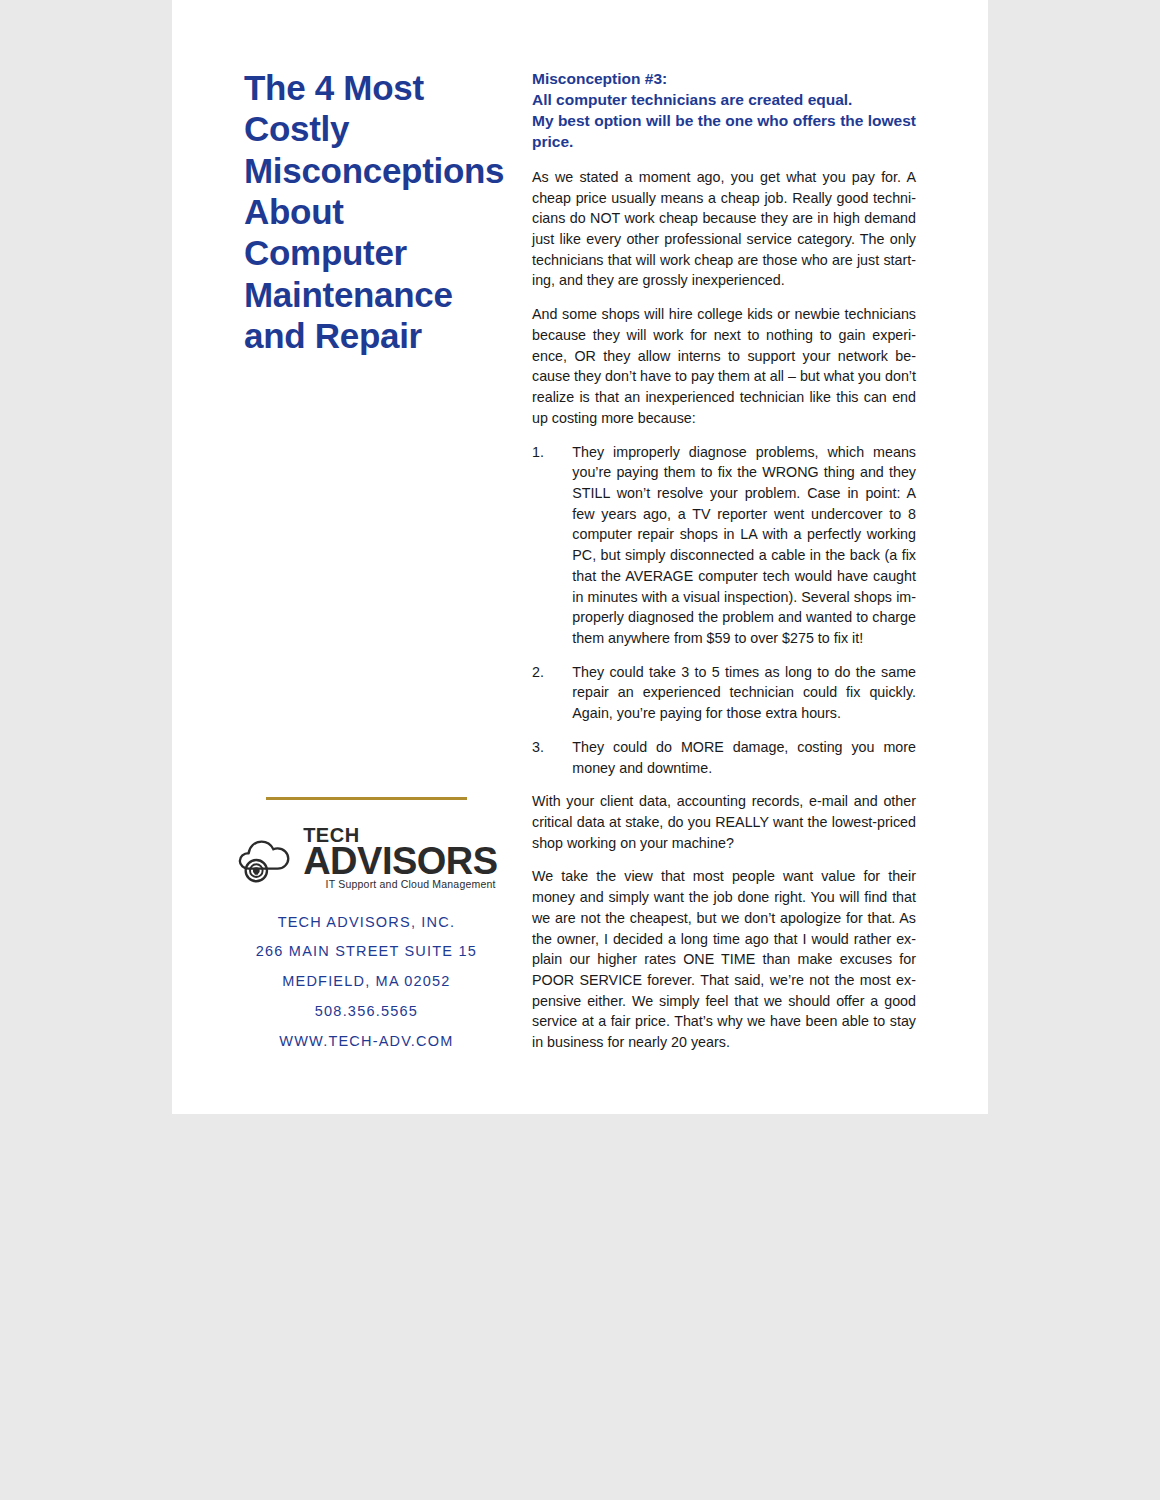The 4 Most Costly Misconceptions About Computer Maintenance and Repair
TECH ADVISORS
IT Support and Cloud Management
TECH ADVISORS, INC.
266 MAIN STREET SUITE 15
MEDFIELD, MA 02052
508.356.5565
WWW.TECH-ADV.COM
Misconception #3: All computer technicians are created equal. My best option will be the one who offers the lowest price.
As we stated a moment ago, you get what you pay for. A cheap price usually means a cheap job. Really good technicians do NOT work cheap because they are in high demand just like every other professional service category. The only technicians that will work cheap are those who are just starting, and they are grossly inexperienced.
And some shops will hire college kids or newbie technicians because they will work for next to nothing to gain experience, OR they allow interns to support your network because they don’t have to pay them at all – but what you don’t realize is that an inexperienced technician like this can end up costing more because:
They improperly diagnose problems, which means you’re paying them to fix the WRONG thing and they STILL won’t resolve your problem. Case in point: A few years ago, a TV reporter went undercover to 8 computer repair shops in LA with a perfectly working PC, but simply disconnected a cable in the back (a fix that the AVERAGE computer tech would have caught in minutes with a visual inspection). Several shops improperly diagnosed the problem and wanted to charge them anywhere from $59 to over $275 to fix it!
They could take 3 to 5 times as long to do the same repair an experienced technician could fix quickly. Again, you’re paying for those extra hours.
They could do MORE damage, costing you more money and downtime.
With your client data, accounting records, e-mail and other critical data at stake, do you REALLY want the lowest-priced shop working on your machine?
We take the view that most people want value for their money and simply want the job done right. You will find that we are not the cheapest, but we don’t apologize for that. As the owner, I decided a long time ago that I would rather explain our higher rates ONE TIME than make excuses for POOR SERVICE forever. That said, we’re not the most expensive either. We simply feel that we should offer a good service at a fair price. That’s why we have been able to stay in business for nearly 20 years.